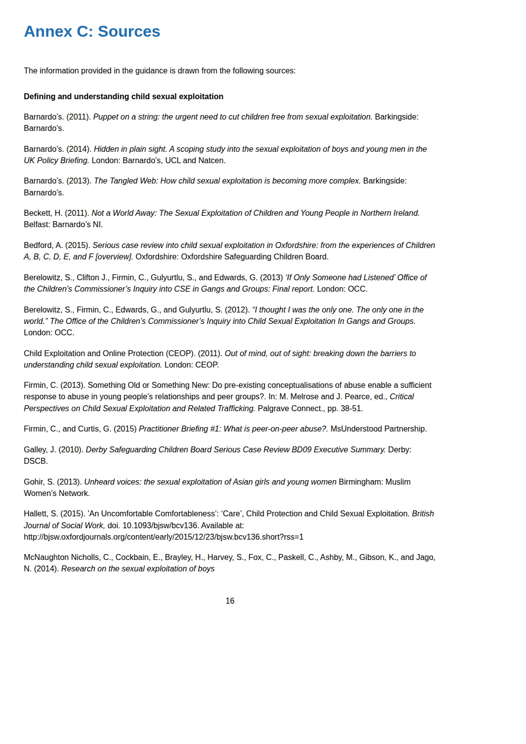Annex C: Sources
The information provided in the guidance is drawn from the following sources:
Defining and understanding child sexual exploitation
Barnardo’s. (2011). Puppet on a string: the urgent need to cut children free from sexual exploitation. Barkingside: Barnardo’s.
Barnardo’s. (2014). Hidden in plain sight. A scoping study into the sexual exploitation of boys and young men in the UK Policy Briefing. London: Barnardo’s, UCL and Natcen.
Barnardo’s. (2013). The Tangled Web: How child sexual exploitation is becoming more complex. Barkingside: Barnardo’s.
Beckett, H. (2011). Not a World Away: The Sexual Exploitation of Children and Young People in Northern Ireland. Belfast: Barnardo’s NI.
Bedford, A. (2015). Serious case review into child sexual exploitation in Oxfordshire: from the experiences of Children A, B, C, D, E, and F [overview]. Oxfordshire: Oxfordshire Safeguarding Children Board.
Berelowitz, S., Clifton J., Firmin, C., Gulyurtlu, S., and Edwards, G. (2013) ‘If Only Someone had Listened’ Office of the Children’s Commissioner’s Inquiry into CSE in Gangs and Groups: Final report. London: OCC.
Berelowitz, S., Firmin, C., Edwards, G., and Gulyurtlu, S. (2012). “I thought I was the only one. The only one in the world.” The Office of the Children’s Commissioner’s Inquiry into Child Sexual Exploitation In Gangs and Groups. London: OCC.
Child Exploitation and Online Protection (CEOP). (2011). Out of mind, out of sight: breaking down the barriers to understanding child sexual exploitation. London: CEOP.
Firmin, C. (2013). Something Old or Something New: Do pre-existing conceptualisations of abuse enable a sufficient response to abuse in young people’s relationships and peer groups?. In: M. Melrose and J. Pearce, ed., Critical Perspectives on Child Sexual Exploitation and Related Trafficking. Palgrave Connect., pp. 38-51.
Firmin, C., and Curtis, G. (2015) Practitioner Briefing #1: What is peer-on-peer abuse?. MsUnderstood Partnership.
Galley, J. (2010). Derby Safeguarding Children Board Serious Case Review BD09 Executive Summary. Derby: DSCB.
Gohir, S. (2013). Unheard voices: the sexual exploitation of Asian girls and young women Birmingham: Muslim Women’s Network.
Hallett, S. (2015). 'An Uncomfortable Comfortableness’: ‘Care’, Child Protection and Child Sexual Exploitation. British Journal of Social Work, doi. 10.1093/bjsw/bcv136. Available at:
http://bjsw.oxfordjournals.org/content/early/2015/12/23/bjsw.bcv136.short?rss=1
McNaughton Nicholls, C., Cockbain, E., Brayley, H., Harvey, S., Fox, C., Paskell, C., Ashby, M., Gibson, K., and Jago, N. (2014). Research on the sexual exploitation of boys
16